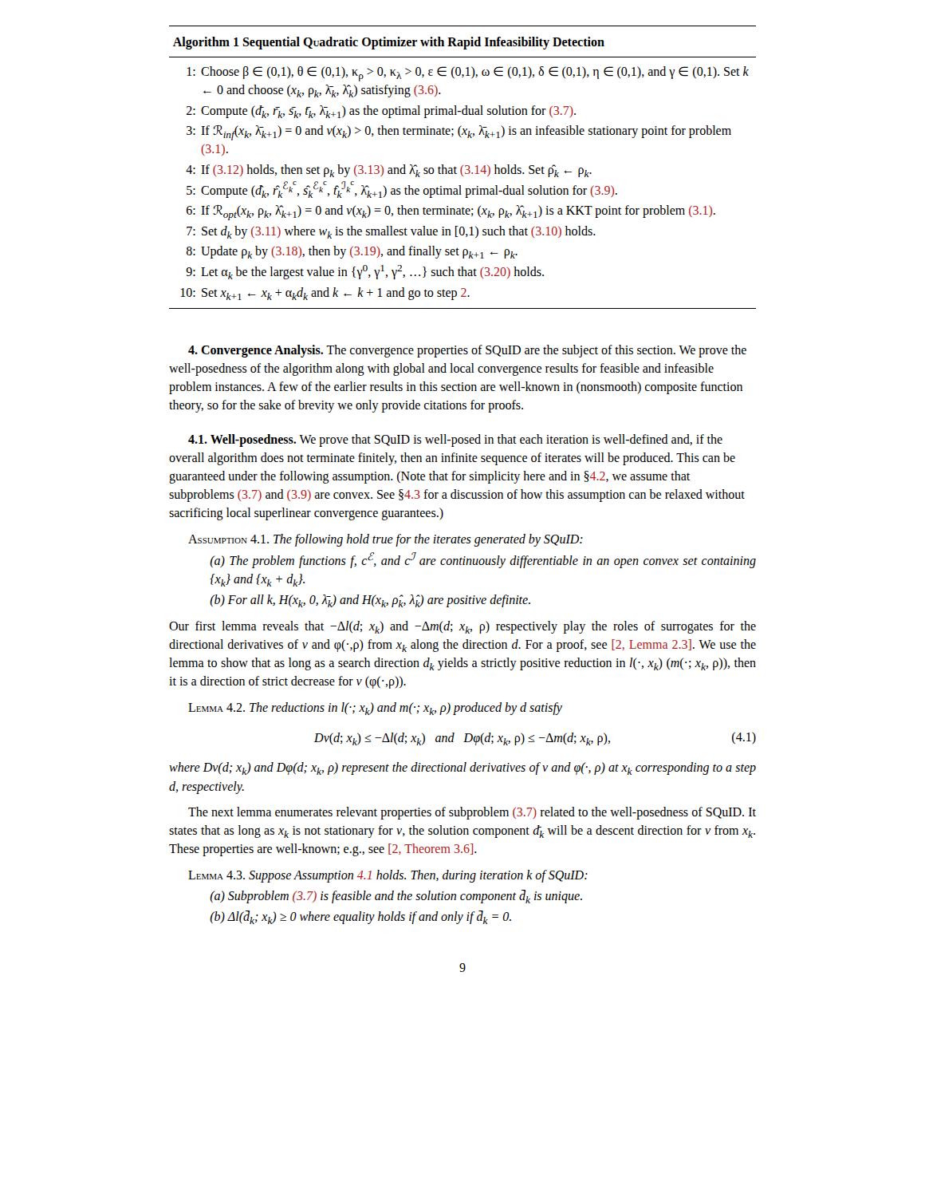Algorithm 1 Sequential Quadratic Optimizer with Rapid Infeasibility Detection
Choose β ∈ (0,1), θ ∈ (0,1), κρ > 0, κλ > 0, ε ∈ (0,1), ω ∈ (0,1), δ ∈ (0,1), η ∈ (0,1), and γ ∈ (0,1). Set k ← 0 and choose (xk, ρk, λ̄k, λ̂k) satisfying (3.6).
Compute (d̄k, r̄k, s̄k, t̄k, λ̄k+1) as the optimal primal-dual solution for (3.7).
If ℛinf(xk, λ̄k+1) = 0 and v(xk) > 0, then terminate; (xk, λ̄k+1) is an infeasible stationary point for problem (3.1).
If (3.12) holds, then set ρk by (3.13) and λ̂k so that (3.14) holds. Set ρ̂k ← ρk.
Compute (d̂k, r̂kℰkc, ŝkℰkc, t̂kℐkc, λ̂k+1) as the optimal primal-dual solution for (3.9).
If ℛopt(xk, ρk, λ̂k+1) = 0 and v(xk) = 0, then terminate; (xk, ρk, λ̂k+1) is a KKT point for problem (3.1).
Set dk by (3.11) where wk is the smallest value in [0,1) such that (3.10) holds.
Update ρk by (3.18), then by (3.19), and finally set ρk+1 ← ρk.
Let αk be the largest value in {γ0, γ1, γ2, …} such that (3.20) holds.
Set xk+1 ← xk + αkdk and k ← k + 1 and go to step 2.
4. Convergence Analysis.
The convergence properties of SQuID are the subject of this section. We prove the well-posedness of the algorithm along with global and local convergence results for feasible and infeasible problem instances. A few of the earlier results in this section are well-known in (nonsmooth) composite function theory, so for the sake of brevity we only provide citations for proofs.
4.1. Well-posedness.
We prove that SQuID is well-posed in that each iteration is well-defined and, if the overall algorithm does not terminate finitely, then an infinite sequence of iterates will be produced. This can be guaranteed under the following assumption. (Note that for simplicity here and in §4.2, we assume that subproblems (3.7) and (3.9) are convex. See §4.3 for a discussion of how this assumption can be relaxed without sacrificing local superlinear convergence guarantees.)
Assumption 4.1. The following hold true for the iterates generated by SQuID:
(a) The problem functions f, cℰ, and cℐ are continuously differentiable in an open convex set containing {xk} and {xk + dk}.
(b) For all k, H(xk, 0, λ̄k) and H(xk, ρ̂k, λ̂k) are positive definite.
Our first lemma reveals that −Δl(d; xk) and −Δm(d; xk, ρ) respectively play the roles of surrogates for the directional derivatives of v and φ(·,ρ) from xk along the direction d. For a proof, see [2, Lemma 2.3]. We use the lemma to show that as long as a search direction dk yields a strictly positive reduction in l(·, xk) (m(·; xk, ρ)), then it is a direction of strict decrease for v (φ(·,ρ)).
Lemma 4.2. The reductions in l(·; xk) and m(·; xk, ρ) produced by d satisfy
Dv(d; xk) ≤ −Δl(d; xk) and Dφ(d; xk, ρ) ≤ −Δm(d; xk, ρ), (4.1)
where Dv(d; xk) and Dφ(d; xk, ρ) represent the directional derivatives of v and φ(·, ρ) at xk corresponding to a step d, respectively.
The next lemma enumerates relevant properties of subproblem (3.7) related to the well-posedness of SQuID. It states that as long as xk is not stationary for v, the solution component d̄k will be a descent direction for v from xk. These properties are well-known; e.g., see [2, Theorem 3.6].
Lemma 4.3. Suppose Assumption 4.1 holds. Then, during iteration k of SQuID:
(a) Subproblem (3.7) is feasible and the solution component d̄k is unique.
(b) Δl(d̄k; xk) ≥ 0 where equality holds if and only if d̄k = 0.
9